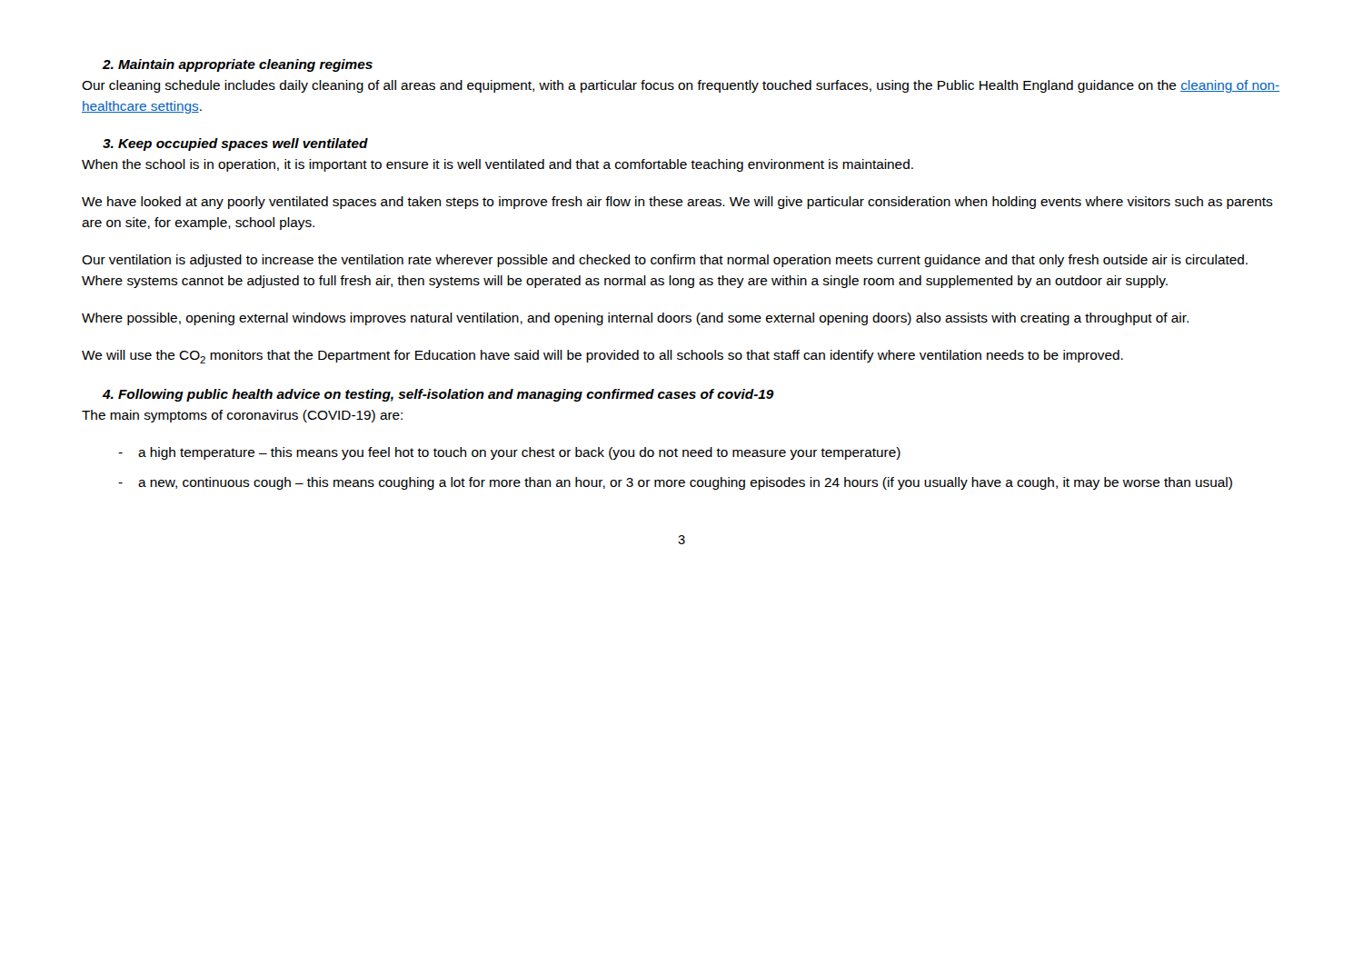Maintain appropriate cleaning regimes
Our cleaning schedule includes daily cleaning of all areas and equipment, with a particular focus on frequently touched surfaces, using the Public Health England guidance on the cleaning of non-healthcare settings.
Keep occupied spaces well ventilated
When the school is in operation, it is important to ensure it is well ventilated and that a comfortable teaching environment is maintained.
We have looked at any poorly ventilated spaces and taken steps to improve fresh air flow in these areas. We will give particular consideration when holding events where visitors such as parents are on site, for example, school plays.
Our ventilation is adjusted to increase the ventilation rate wherever possible and checked to confirm that normal operation meets current guidance and that only fresh outside air is circulated. Where systems cannot be adjusted to full fresh air, then systems will be operated as normal as long as they are within a single room and supplemented by an outdoor air supply.
Where possible, opening external windows improves natural ventilation, and opening internal doors (and some external opening doors) also assists with creating a throughput of air.
We will use the CO2 monitors that the Department for Education have said will be provided to all schools so that staff can identify where ventilation needs to be improved.
Following public health advice on testing, self-isolation and managing confirmed cases of covid-19
The main symptoms of coronavirus (COVID-19) are:
a high temperature – this means you feel hot to touch on your chest or back (you do not need to measure your temperature)
a new, continuous cough – this means coughing a lot for more than an hour, or 3 or more coughing episodes in 24 hours (if you usually have a cough, it may be worse than usual)
3